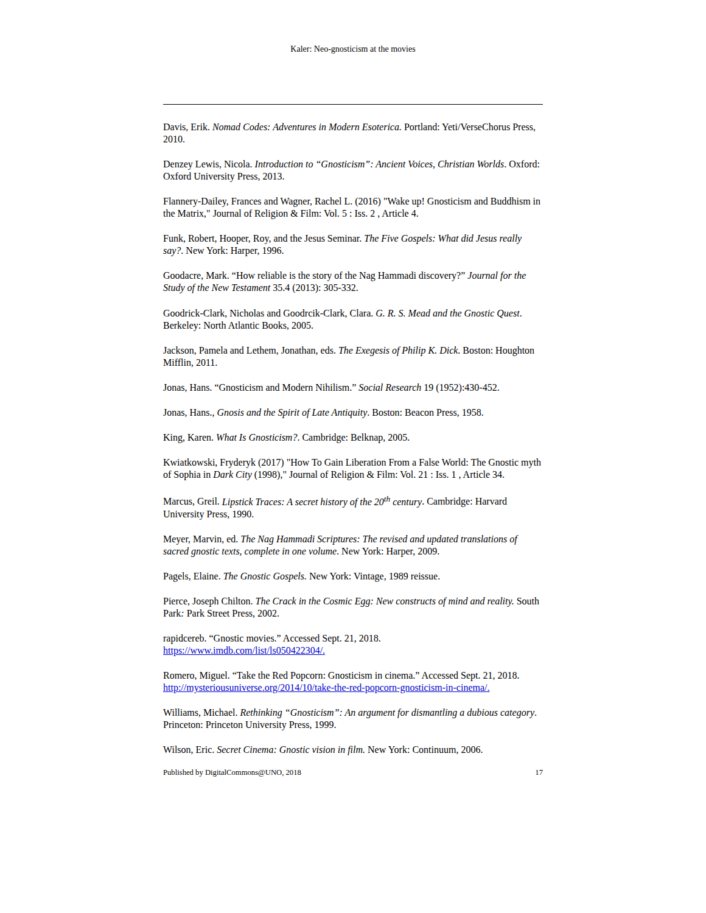Kaler: Neo-gnosticism at the movies
Davis, Erik. Nomad Codes: Adventures in Modern Esoterica. Portland: Yeti/VerseChorus Press, 2010.
Denzey Lewis, Nicola. Introduction to “Gnosticism”: Ancient Voices, Christian Worlds. Oxford: Oxford University Press, 2013.
Flannery-Dailey, Frances and Wagner, Rachel L. (2016) "Wake up! Gnosticism and Buddhism in the Matrix," Journal of Religion & Film: Vol. 5 : Iss. 2 , Article 4.
Funk, Robert, Hooper, Roy, and the Jesus Seminar. The Five Gospels: What did Jesus really say?. New York: Harper, 1996.
Goodacre, Mark. “How reliable is the story of the Nag Hammadi discovery?” Journal for the Study of the New Testament 35.4 (2013): 305-332.
Goodrick-Clark, Nicholas and Goodrcik-Clark, Clara. G. R. S. Mead and the Gnostic Quest. Berkeley: North Atlantic Books, 2005.
Jackson, Pamela and Lethem, Jonathan, eds. The Exegesis of Philip K. Dick. Boston: Houghton Mifflin, 2011.
Jonas, Hans. “Gnosticism and Modern Nihilism.” Social Research 19 (1952):430-452.
Jonas, Hans., Gnosis and the Spirit of Late Antiquity. Boston: Beacon Press, 1958.
King, Karen. What Is Gnosticism?. Cambridge: Belknap, 2005.
Kwiatkowski, Fryderyk (2017) "How To Gain Liberation From a False World: The Gnostic myth of Sophia in Dark City (1998)," Journal of Religion & Film: Vol. 21 : Iss. 1 , Article 34.
Marcus, Greil. Lipstick Traces: A secret history of the 20th century. Cambridge: Harvard University Press, 1990.
Meyer, Marvin, ed. The Nag Hammadi Scriptures: The revised and updated translations of sacred gnostic texts, complete in one volume. New York: Harper, 2009.
Pagels, Elaine. The Gnostic Gospels. New York: Vintage, 1989 reissue.
Pierce, Joseph Chilton. The Crack in the Cosmic Egg: New constructs of mind and reality. South Park: Park Street Press, 2002.
rapidcereb. “Gnostic movies.” Accessed Sept. 21, 2018. https://www.imdb.com/list/ls050422304/.
Romero, Miguel. “Take the Red Popcorn: Gnosticism in cinema.” Accessed Sept. 21, 2018. http://mysteriousuniverse.org/2014/10/take-the-red-popcorn-gnosticism-in-cinema/.
Williams, Michael. Rethinking “Gnosticism”: An argument for dismantling a dubious category. Princeton: Princeton University Press, 1999.
Wilson, Eric. Secret Cinema: Gnostic vision in film. New York: Continuum, 2006.
Published by DigitalCommons@UNO, 2018 17